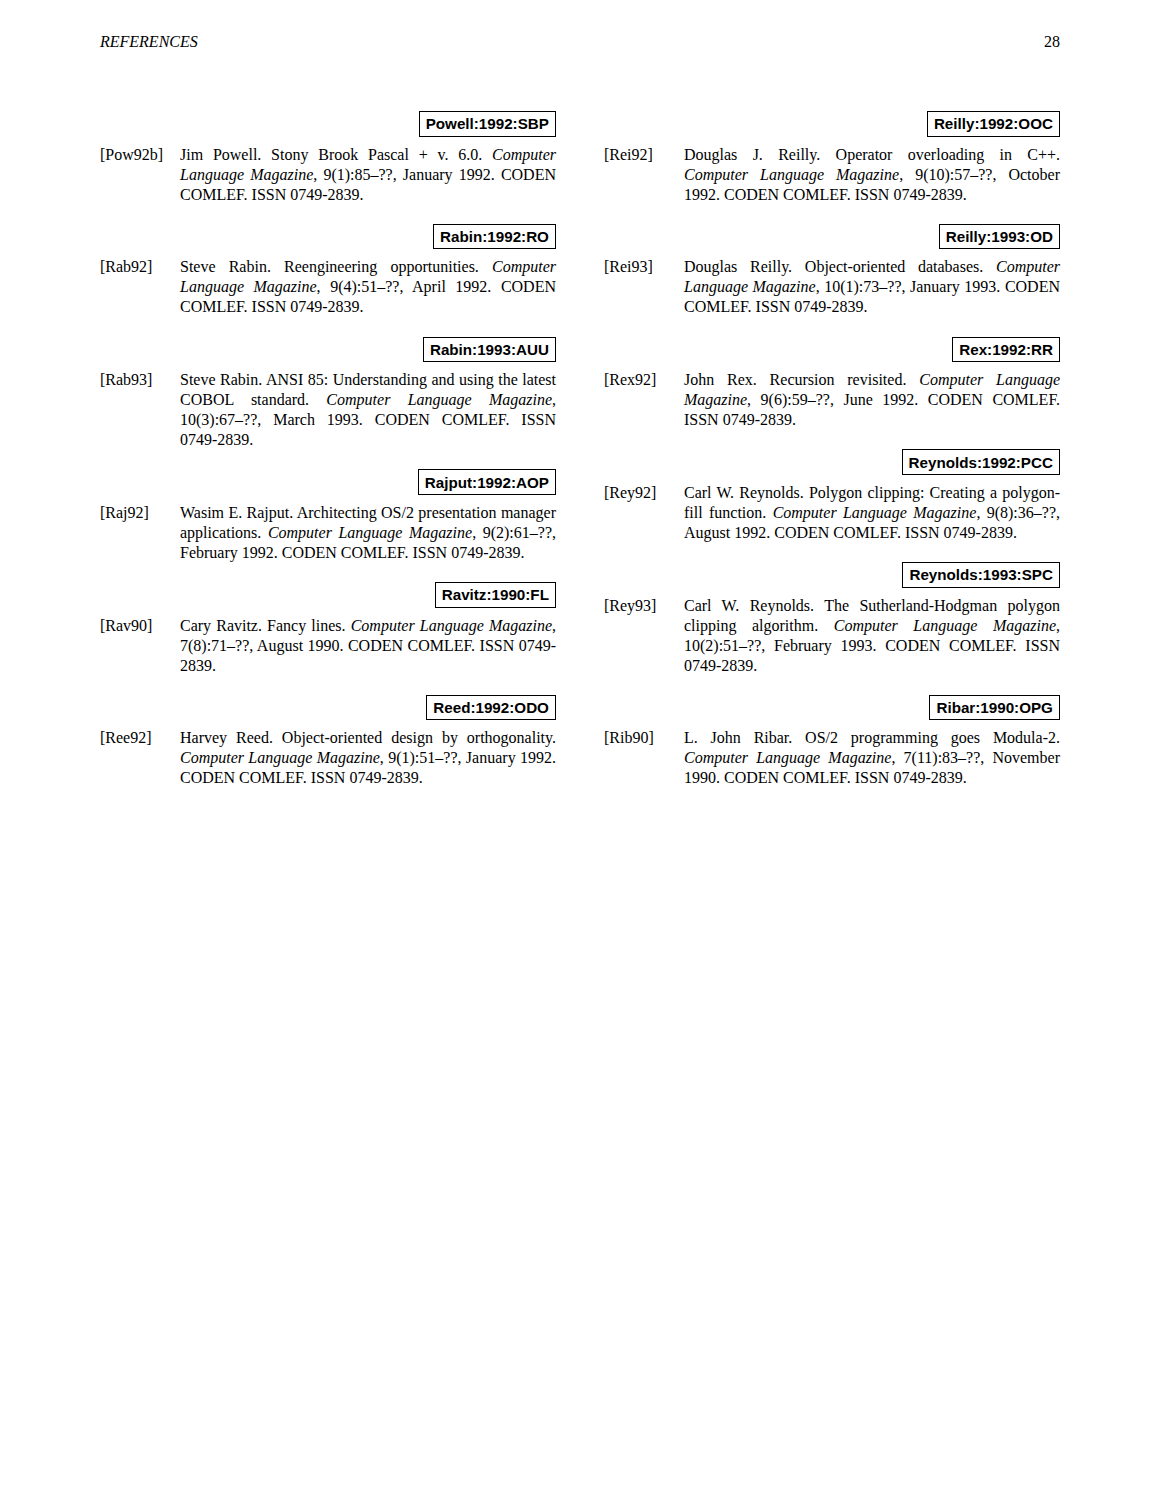REFERENCES 28
Powell:1992:SBP
[Pow92b]
Jim Powell. Stony Brook Pascal + v. 6.0. Computer Language Magazine, 9(1):85–??, January 1992. CODEN COMLEF. ISSN 0749-2839.
Rabin:1992:RO
[Rab92]
Steve Rabin. Reengineering opportunities. Computer Language Magazine, 9(4):51–??, April 1992. CODEN COMLEF. ISSN 0749-2839.
Rabin:1993:AUU
[Rab93]
Steve Rabin. ANSI 85: Understanding and using the latest COBOL standard. Computer Language Magazine, 10(3):67–??, March 1993. CODEN COMLEF. ISSN 0749-2839.
Rajput:1992:AOP
[Raj92]
Wasim E. Rajput. Architecting OS/2 presentation manager applications. Computer Language Magazine, 9(2):61–??, February 1992. CODEN COMLEF. ISSN 0749-2839.
Ravitz:1990:FL
[Rav90]
Cary Ravitz. Fancy lines. Computer Language Magazine, 7(8):71–??, August 1990. CODEN COMLEF. ISSN 0749-2839.
Reed:1992:ODO
[Ree92]
Harvey Reed. Object-oriented design by orthogonality. Computer Language Magazine, 9(1):51–??, January 1992. CODEN COMLEF. ISSN 0749-2839.
Reilly:1992:OOC
[Rei92]
Douglas J. Reilly. Operator overloading in C++. Computer Language Magazine, 9(10):57–??, October 1992. CODEN COMLEF. ISSN 0749-2839.
Reilly:1993:OD
[Rei93]
Douglas Reilly. Object-oriented databases. Computer Language Magazine, 10(1):73–??, January 1993. CODEN COMLEF. ISSN 0749-2839.
Rex:1992:RR
[Rex92]
John Rex. Recursion revisited. Computer Language Magazine, 9(6):59–??, June 1992. CODEN COMLEF. ISSN 0749-2839.
Reynolds:1992:PCC
[Rey92]
Carl W. Reynolds. Polygon clipping: Creating a polygon-fill function. Computer Language Magazine, 9(8):36–??, August 1992. CODEN COMLEF. ISSN 0749-2839.
Reynolds:1993:SPC
[Rey93]
Carl W. Reynolds. The Sutherland-Hodgman polygon clipping algorithm. Computer Language Magazine, 10(2):51–??, February 1993. CODEN COMLEF. ISSN 0749-2839.
Ribar:1990:OPG
[Rib90]
L. John Ribar. OS/2 programming goes Modula-2. Computer Language Magazine, 7(11):83–??, November 1990. CODEN COMLEF. ISSN 0749-2839.